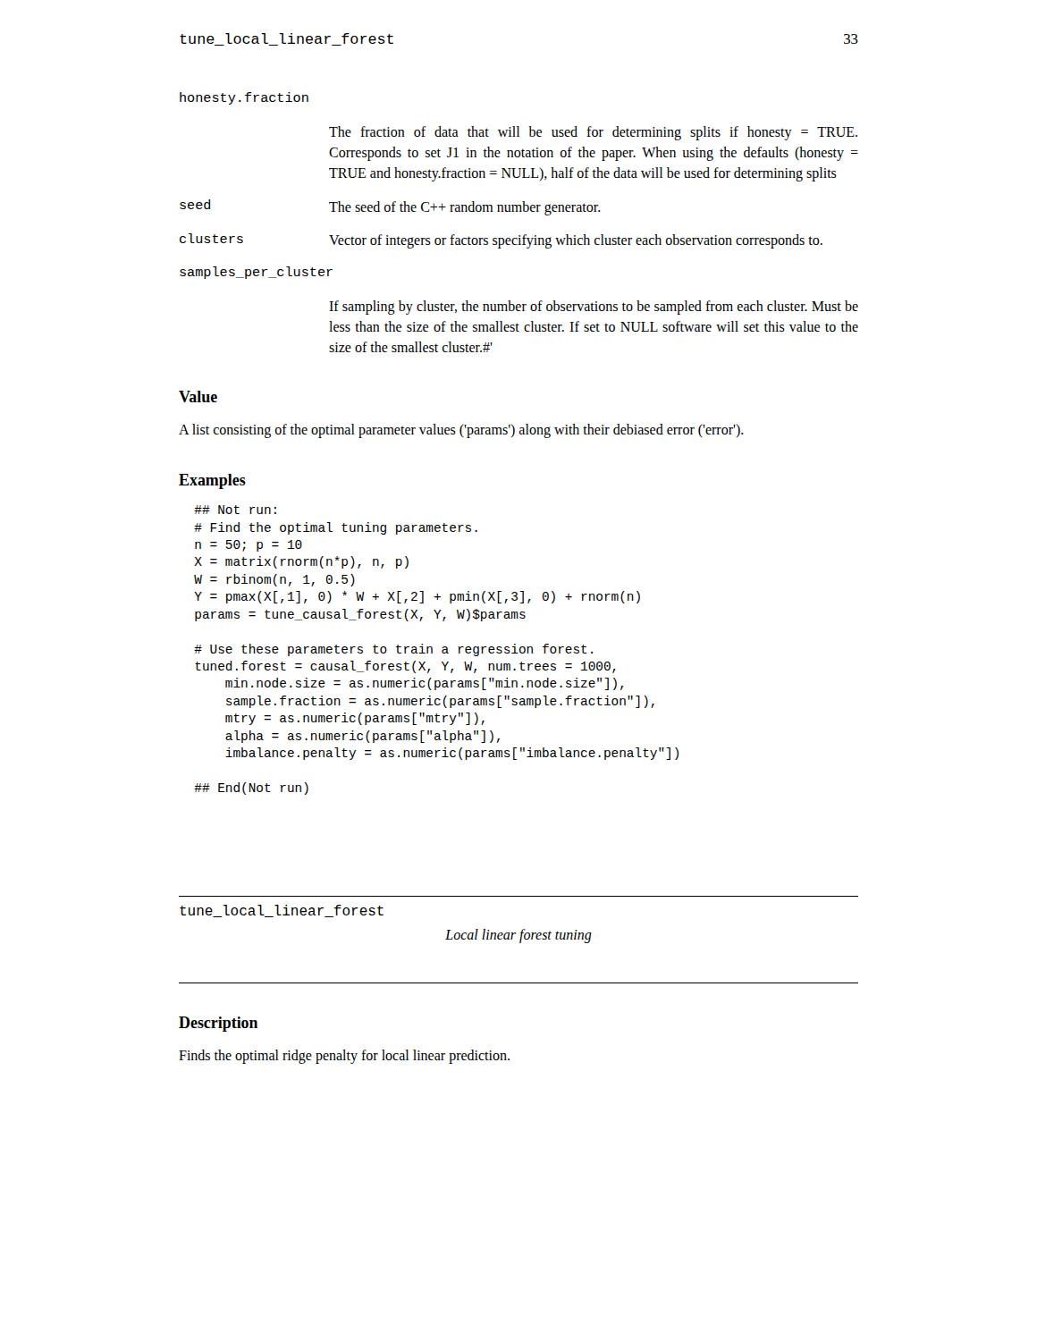tune_local_linear_forest 33
honesty.fraction
The fraction of data that will be used for determining splits if honesty = TRUE. Corresponds to set J1 in the notation of the paper. When using the defaults (honesty = TRUE and honesty.fraction = NULL), half of the data will be used for determining splits
seed
The seed of the C++ random number generator.
clusters
Vector of integers or factors specifying which cluster each observation corresponds to.
samples_per_cluster
If sampling by cluster, the number of observations to be sampled from each cluster. Must be less than the size of the smallest cluster. If set to NULL software will set this value to the size of the smallest cluster.#'
Value
A list consisting of the optimal parameter values ('params') along with their debiased error ('error').
Examples
## Not run:
# Find the optimal tuning parameters.
n = 50; p = 10
X = matrix(rnorm(n*p), n, p)
W = rbinom(n, 1, 0.5)
Y = pmax(X[,1], 0) * W + X[,2] + pmin(X[,3], 0) + rnorm(n)
params = tune_causal_forest(X, Y, W)$params

# Use these parameters to train a regression forest.
tuned.forest = causal_forest(X, Y, W, num.trees = 1000,
    min.node.size = as.numeric(params["min.node.size"]),
    sample.fraction = as.numeric(params["sample.fraction"]),
    mtry = as.numeric(params["mtry"]),
    alpha = as.numeric(params["alpha"]),
    imbalance.penalty = as.numeric(params["imbalance.penalty"])

## End(Not run)
tune_local_linear_forest
Local linear forest tuning
Description
Finds the optimal ridge penalty for local linear prediction.